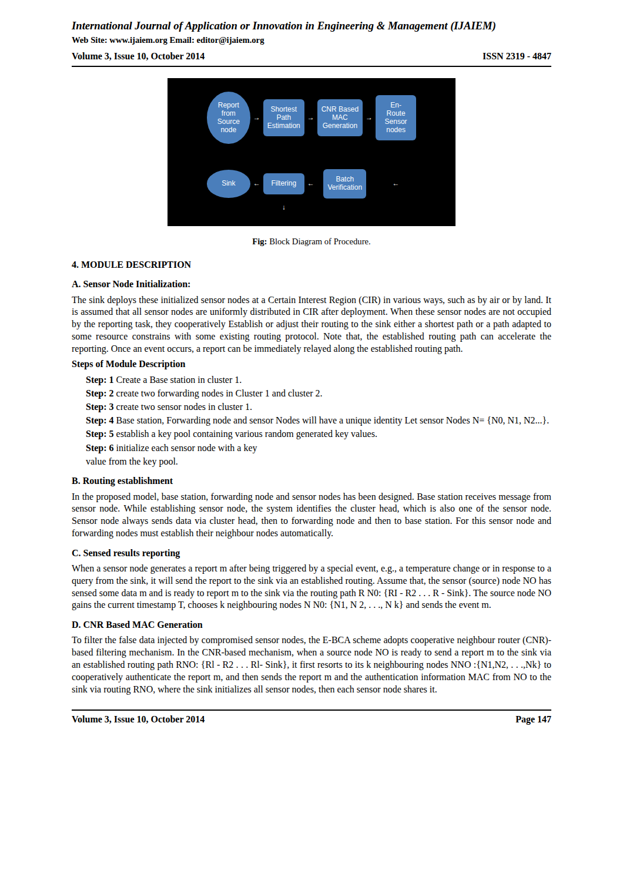International Journal of Application or Innovation in Engineering & Management (IJAIEM)
Web Site: www.ijaiem.org Email: editor@ijaiem.org
Volume 3, Issue 10, October 2014 ISSN 2319 - 4847
| Report from Source node | → | Shortest Path Estimation | → | CNR Based MAC Generation | → | En- Route Sensor nodes |
| Sink | ← | Filtering | ← | Batch Verification | ← |
| | | ↓ | | | | |
Fig: Block Diagram of Procedure.
4. MODULE DESCRIPTION
A. Sensor Node Initialization:
The sink deploys these initialized sensor nodes at a Certain Interest Region (CIR) in various ways, such as by air or by land. It is assumed that all sensor nodes are uniformly distributed in CIR after deployment. When these sensor nodes are not occupied by the reporting task, they cooperatively Establish or adjust their routing to the sink either a shortest path or a path adapted to some resource constrains with some existing routing protocol. Note that, the established routing path can accelerate the reporting. Once an event occurs, a report can be immediately relayed along the established routing path.
Steps of Module Description
Step: 1 Create a Base station in cluster 1.
Step: 2 create two forwarding nodes in Cluster 1 and cluster 2.
Step: 3 create two sensor nodes in cluster 1.
Step: 4 Base station, Forwarding node and sensor Nodes will have a unique identity Let sensor Nodes N= {N0, N1, N2...}.
Step: 5 establish a key pool containing various random generated key values.
Step: 6 initialize each sensor node with a key
value from the key pool.
B. Routing establishment
In the proposed model, base station, forwarding node and sensor nodes has been designed. Base station receives message from sensor node. While establishing sensor node, the system identifies the cluster head, which is also one of the sensor node. Sensor node always sends data via cluster head, then to forwarding node and then to base station. For this sensor node and forwarding nodes must establish their neighbour nodes automatically.
C. Sensed results reporting
When a sensor node generates a report m after being triggered by a special event, e.g., a temperature change or in response to a query from the sink, it will send the report to the sink via an established routing. Assume that, the sensor (source) node NO has sensed some data m and is ready to report m to the sink via the routing path R N0: {RI - R2 . . . R - Sink}. The source node NO gains the current timestamp T, chooses k neighbouring nodes N N0: {N1, N 2, . . ., N k} and sends the event m.
D. CNR Based MAC Generation
To filter the false data injected by compromised sensor nodes, the E-BCA scheme adopts cooperative neighbour router (CNR)-based filtering mechanism. In the CNR-based mechanism, when a source node NO is ready to send a report m to the sink via an established routing path RNO: {Rl - R2 . . . Rl- Sink}, it first resorts to its k neighbouring nodes NNO :{N1,N2, . . .,Nk} to cooperatively authenticate the report m, and then sends the report m and the authentication information MAC from NO to the sink via routing RNO, where the sink initializes all sensor nodes, then each sensor node shares it.
Volume 3, Issue 10, October 2014 Page 147